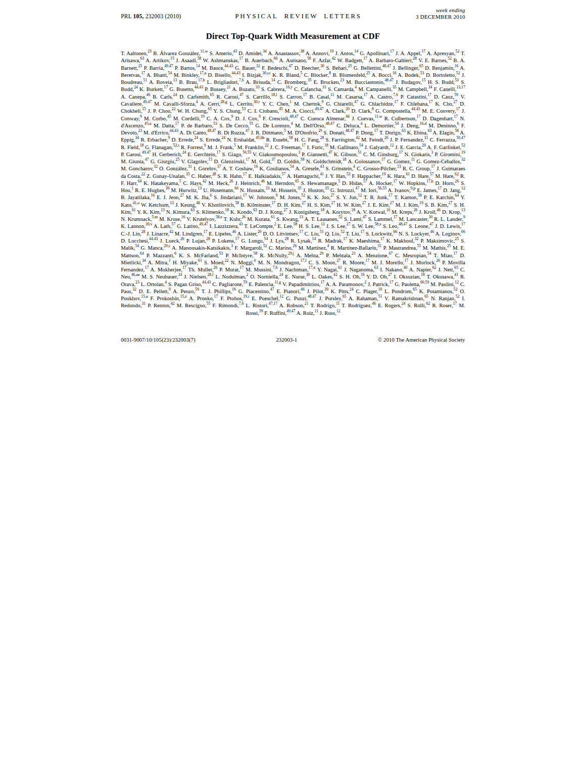PRL 105, 232003 (2010)
PHYSICAL REVIEW LETTERS
week ending 3 DECEMBER 2010
Direct Top-Quark Width Measurement at CDF
T. Aaltonen,23 B. Álvarez González,11,w S. Amerio,43 D. Amidei,34 A. Anastassov,38 A. Annovi,19 J. Antos,14 G. Apollinari,17 J. A. Appel,17 A. Apresyan,52 T. Arisawa,63 A. Artikov,15 J. Asaadi,58 W. Ashmanskas,17 B. Auerbach,66 A. Aurisano,58 F. Azfar,42 W. Badgett,17 A. Barbaro-Galtieri,28 V. E. Barnes,52 B. A. Barnett,25 P. Barria,49,47 P. Bartos,14 M. Bauce,44,43 G. Bauer,32 F. Bedeschi,47 D. Beecher,30 S. Behari,25 G. Bellettini,48,47 J. Bellinger,65 D. Benjamin,16 A. Beretvas,17 A. Bhatti,54 M. Binkley,17,a D. Bisello,44,43 I. Bizjak,30,cc K. R. Bland,5 C. Blocker,8 B. Blumenfeld,25 A. Bocci,16 A. Bodek,53 D. Bortoletto,52 J. Boudreau,51 A. Boveia,13 B. Brau,17,b L. Brigliadori,7,6 A. Brisuda,14 C. Bromberg,35 E. Brucken,23 M. Bucciantonio,48,47 J. Budagov,15 H. S. Budd,53 S. Budd,24 K. Burkett,17 G. Busetto,44,43 P. Bussey,21 A. Buzatu,33 S. Cabrera,16,y C. Calancha,31 S. Camarda,4 M. Campanelli,35 M. Campbell,34 F. Canelli,13,17 A. Canepa,46 B. Carls,24 D. Carlsmith,65 R. Carosi,47 S. Carrillo,18,l S. Carron,17 B. Casal,11 M. Casarsa,17 A. Castro,7,6 P. Catastini,17 D. Cauz,59 V. Cavaliere,49,47 M. Cavalli-Sforza,4 A. Cerri,28,g L. Cerrito,30,r Y. C. Chen,1 M. Chertok,9 G. Chiarelli,47 G. Chlachidze,17 F. Chlebana,17 K. Cho,27 D. Chokheli,15 J. P. Chou,22 W. H. Chung,65 Y. S. Chung,53 C. I. Ciobanu,45 M. A. Ciocci,49,47 A. Clark,20 D. Clark,8 G. Compostella,44,43 M. E. Convery,17 J. Conway,9 M. Corbo,45 M. Cordelli,19 C. A. Cox,9 D. J. Cox,9 F. Crescioli,48,47 C. Cuenca Almenar,66 J. Cuevas,11,w R. Culbertson,17 D. Dagenhart,17 N. d'Ascenzo,45,u M. Datta,17 P. de Barbaro,53 S. De Cecco,55 G. De Lorenzo,4 M. Dell'Orso,48,47 C. Deluca,4 L. Demortier,54 J. Deng,16,d M. Deninno,6 F. Devoto,23 M. d'Errico,44,43 A. Di Canto,48,47 B. Di Ruzza,47 J. R. Dittmann,5 M. D'Onofrio,29 S. Donati,48,47 P. Dong,17 T. Dorigo,63 K. Ebina,63 A. Elagin,58 A. Eppig,34 R. Erbacher,9 D. Errede,24 S. Errede,24 N. Ershaidat,45,bb R. Eusebi,58 H. C. Fang,28 S. Farrington,42 M. Feindt,26 J. P. Fernandez,31 C. Ferrazza,50,47 R. Field,18 G. Flanagan,52,s R. Forrest,9 M. J. Frank,5 M. Franklin,22 J. C. Freeman,17 I. Furic,18 M. Gallinaro,54 J. Galyardt,12 J. E. Garcia,20 A. F. Garfinkel,52 P. Garosi,49,47 H. Gerberich,24 E. Gerchtein,17 S. Giagu,56,55 V. Giakoumopoulou,3 P. Giannetti,47 K. Gibson,51 C. M. Ginsburg,17 N. Giokaris,3 P. Giromini,19 M. Giunta,47 G. Giurgiu,25 V. Glagolev,15 D. Glenzinski,17 M. Gold,37 D. Goldin,58 N. Goldschmidt,18 A. Golossanov,17 G. Gomez,11 G. Gomez-Ceballos,32 M. Goncharov,32 O. González,31 I. Gorelov,37 A. T. Goshaw,16 K. Goulianos,54 A. Gresele,43 S. Grinstein,4 C. Grosso-Pilcher,13 R. C. Group,17 J. Guimaraes da Costa,22 Z. Gunay-Unalan,35 C. Haber,28 S. R. Hahn,17 E. Halkiadakis,57 A. Hamaguchi,41 J. Y. Han,53 F. Happacher,19 K. Hara,61 D. Hare,57 M. Hare,62 R. F. Harr,64 K. Hatakeyama,5 C. Hays,42 M. Heck,26 J. Heinrich,46 M. Herndon,65 S. Hewamanage,5 D. Hidas,57 A. Hocker,17 W. Hopkins,17,h D. Horn,26 S. Hou,1 R. E. Hughes,39 M. Hurwitz,13 U. Husemann,66 N. Hussain,33 M. Hussein,35 J. Huston,35 G. Introzzi,47 M. Iori,56,55 A. Ivanov,9,p E. James,17 D. Jang,12 B. Jayatilaka,16 E. J. Jeon,27 M. K. Jha,6 S. Jindariani,17 W. Johnson,9 M. Jones,52 K. K. Joo,27 S. Y. Jun,12 T. R. Junk,17 T. Kamon,58 P. E. Karchin,64 Y. Kato,41,o W. Ketchum,13 J. Keung,46 V. Khotilovich,58 B. Kilminster,17 D. H. Kim,27 H. S. Kim,27 H. W. Kim,27 J. E. Kim,27 M. J. Kim,19 S. B. Kim,27 S. H. Kim,61 Y. K. Kim,13 N. Kimura,63 S. Klimenko,18 K. Kondo,63 D. J. Kong,27 J. Konigsberg,18 A. Korytov,18 A. V. Kotwal,16 M. Kreps,26 J. Kroll,46 D. Krop,13 N. Krumnack,5,m M. Kruse,16 V. Krutelyov,58,e T. Kuhr,26 M. Kurata,61 S. Kwang,13 A. T. Laasanen,52 S. Lami,47 S. Lammel,17 M. Lancaster,30 R. L. Lander,9 K. Lannon,39,v A. Lath,57 G. Latino,49,47 I. Lazzizzera,43 T. LeCompte,2 E. Lee,58 H. S. Lee,13 J. S. Lee,27 S. W. Lee,58,x S. Leo,48,47 S. Leone,47 J. D. Lewis,17 C.-J. Lin,28 J. Linacre,42 M. Lindgren,17 E. Lipeles,46 A. Lister,20 D. O. Litvintsev,17 C. Liu,51 Q. Liu,52 T. Liu,17 S. Lockwitz,66 N. S. Lockyer,46 A. Loginov,66 D. Lucchesi,44,43 J. Lueck,26 P. Lujan,28 P. Lukens,17 G. Lungu,54 J. Lys,28 R. Lysak,14 R. Madrak,17 K. Maeshima,17 K. Makhoul,32 P. Maksimovic,25 S. Malik,54 G. Manca,29,c A. Manousakis-Katsikakis,3 F. Margaroli,52 C. Marino,26 M. Martínez,4 R. Martínez-Ballarín,31 P. Mastrandrea,55 M. Mathis,25 M. E. Mattson,64 P. Mazzanti,6 K. S. McFarland,53 P. McIntyre,58 R. McNulty,29,j A. Mehta,29 P. Mehtala,23 A. Menzione,47 C. Mesropian,54 T. Miao,17 D. Mietlicki,34 A. Mitra,1 H. Miyake,61 S. Moed,22 N. Moggi,6 M. N. Mondragon,17,l C. S. Moon,27 R. Moore,17 M. J. Morello,17 J. Morlock,26 P. Movilla Fernandez,17 A. Mukherjee,17 Th. Muller,26 P. Murat,17 M. Mussini,7,6 J. Nachtman,17,n Y. Nagai,61 J. Naganoma,63 I. Nakano,40 A. Napier,62 J. Nett,65 C. Neu,46,aa M. S. Neubauer,24 J. Nielsen,28,f L. Nodulman,2 O. Norniella,24 E. Nurse,30 L. Oakes,42 S. H. Oh,16 Y. D. Oh,27 I. Oksuzian,18 T. Okusawa,41 R. Orava,23 L. Ortolan,4 S. Pagan Griso,44,43 C. Pagliarone,59 E. Palencia,11,g V. Papadimitriou,17 A. A. Paramonov,2 J. Patrick,17 G. Pauletta,60,59 M. Paulini,12 C. Paus,32 D. E. Pellett,9 A. Penzo,59 T. J. Phillips,16 G. Piacentino,47 E. Pianori,46 J. Pilot,39 K. Pitts,24 C. Plager,10 L. Pondrom,65 K. Potamianos,52 O. Poukhov,15,a F. Prokoshin,15,z A. Pronko,17 F. Ptohos,19,i E. Pueschel,12 G. Punzi,48,47 J. Pursley,65 A. Rahaman,51 V. Ramakrishnan,65 N. Ranjan,52 I. Redondo,31 P. Renton,42 M. Rescigno,55 F. Rimondi,7,6 L. Ristori,47,17 A. Robson,21 T. Rodrigo,11 T. Rodriguez,46 E. Rogers,24 S. Rolli,62 R. Roser,17 M. Rossi,59 F. Ruffini,49,47 A. Ruiz,11 J. Russ,12
0031-9007/10/105(23)/232003(7)
232003-1
© 2010 The American Physical Society